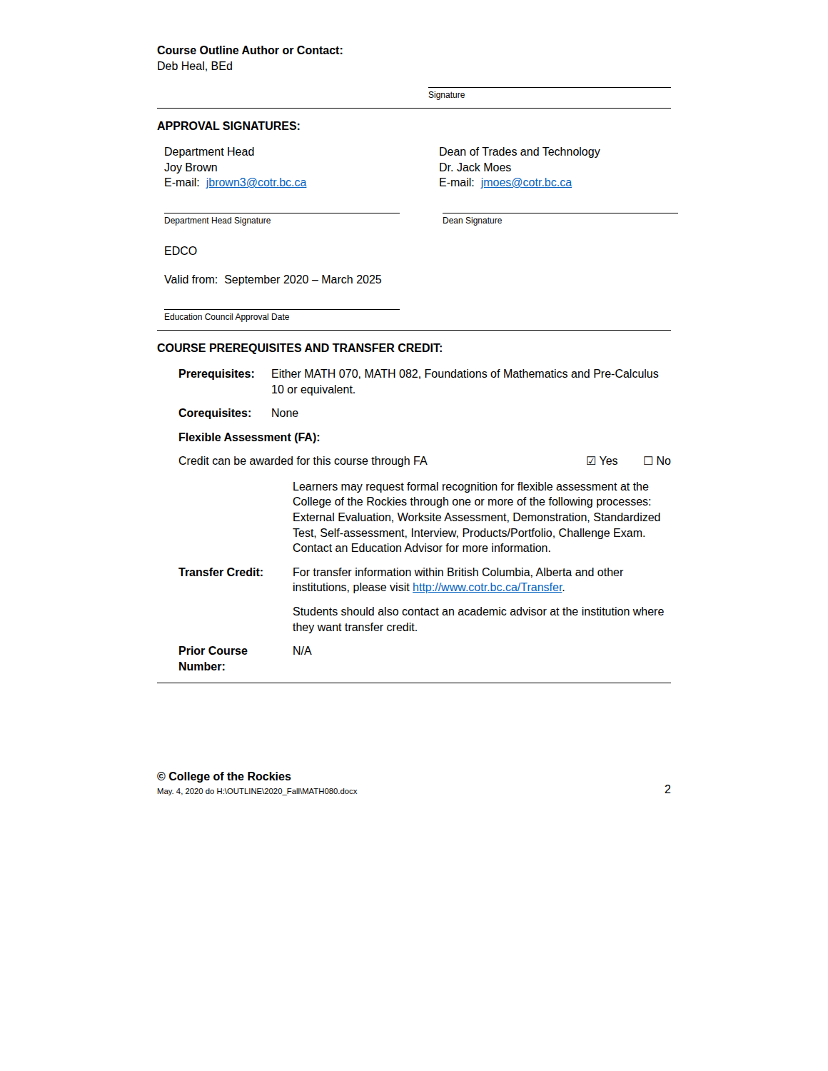Course Outline Author or Contact:
Deb Heal, BEd
Signature
APPROVAL SIGNATURES:
Department Head
Joy Brown
E-mail: jbrown3@cotr.bc.ca
Dean of Trades and Technology
Dr. Jack Moes
E-mail: jmoes@cotr.bc.ca
Department Head Signature
Dean Signature
EDCO
Valid from: September 2020 – March 2025
Education Council Approval Date
COURSE PREREQUISITES AND TRANSFER CREDIT:
Prerequisites:
Either MATH 070, MATH 082, Foundations of Mathematics and Pre-Calculus 10 or equivalent.
Corequisites:
None
Flexible Assessment (FA):
Credit can be awarded for this course through FA
☑ Yes ☐ No
Learners may request formal recognition for flexible assessment at the College of the Rockies through one or more of the following processes: External Evaluation, Worksite Assessment, Demonstration, Standardized Test, Self-assessment, Interview, Products/Portfolio, Challenge Exam. Contact an Education Advisor for more information.
Transfer Credit:
For transfer information within British Columbia, Alberta and other institutions, please visit http://www.cotr.bc.ca/Transfer.
Students should also contact an academic advisor at the institution where they want transfer credit.
Prior Course Number:
N/A
© College of the Rockies
May. 4, 2020 do H:\OUTLINE\2020_Fall\MATH080.docx
2